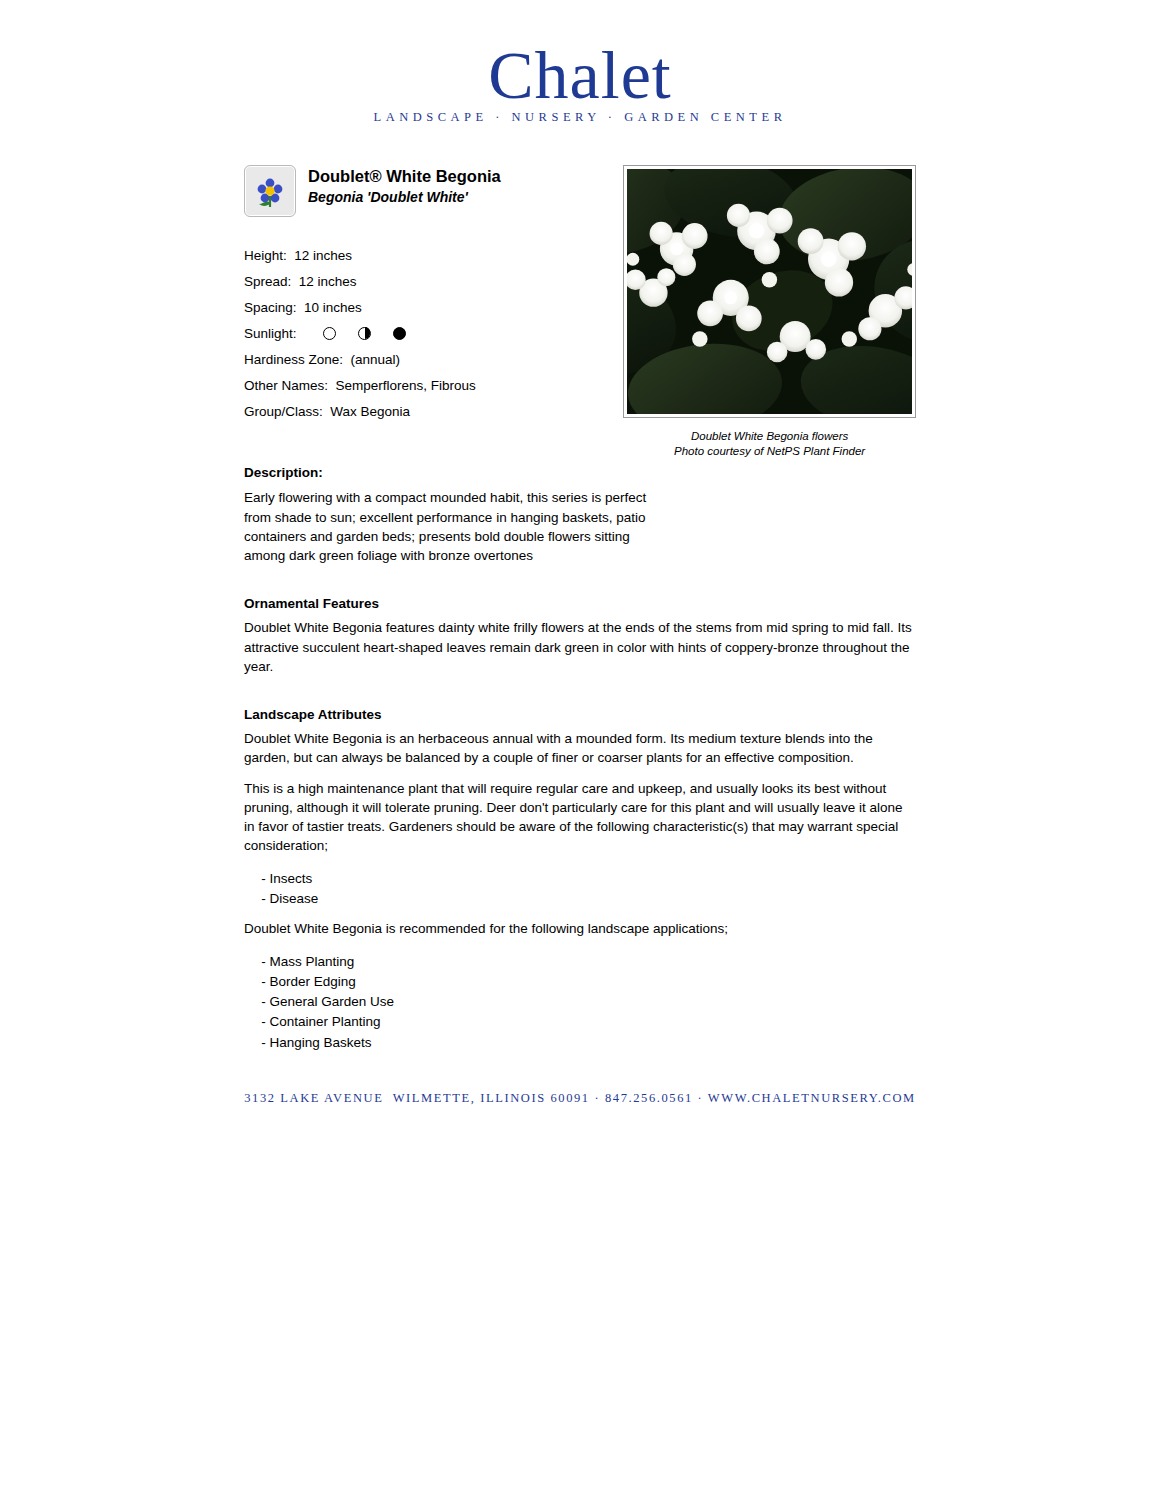Chalet
LANDSCAPE · NURSERY · GARDEN CENTER
Doublet® White Begonia
Begonia 'Doublet White'
Height: 12 inches
Spread: 12 inches
Spacing: 10 inches
Sunlight:
Hardiness Zone: (annual)
Other Names: Semperflorens, Fibrous
Group/Class: Wax Begonia
Doublet White Begonia flowers
Photo courtesy of NetPS Plant Finder
Description:
Early flowering with a compact mounded habit, this series is perfect from shade to sun; excellent performance in hanging baskets, patio containers and garden beds; presents bold double flowers sitting among dark green foliage with bronze overtones
Ornamental Features
Doublet White Begonia features dainty white frilly flowers at the ends of the stems from mid spring to mid fall. Its attractive succulent heart-shaped leaves remain dark green in color with hints of coppery-bronze throughout the year.
Landscape Attributes
Doublet White Begonia is an herbaceous annual with a mounded form. Its medium texture blends into the garden, but can always be balanced by a couple of finer or coarser plants for an effective composition.
This is a high maintenance plant that will require regular care and upkeep, and usually looks its best without pruning, although it will tolerate pruning. Deer don't particularly care for this plant and will usually leave it alone in favor of tastier treats. Gardeners should be aware of the following characteristic(s) that may warrant special consideration;
Insects
Disease
Doublet White Begonia is recommended for the following landscape applications;
Mass Planting
Border Edging
General Garden Use
Container Planting
Hanging Baskets
3132 LAKE AVENUE WILMETTE, ILLINOIS 60091 · 847.256.0561 · WWW.CHALETNURSERY.COM